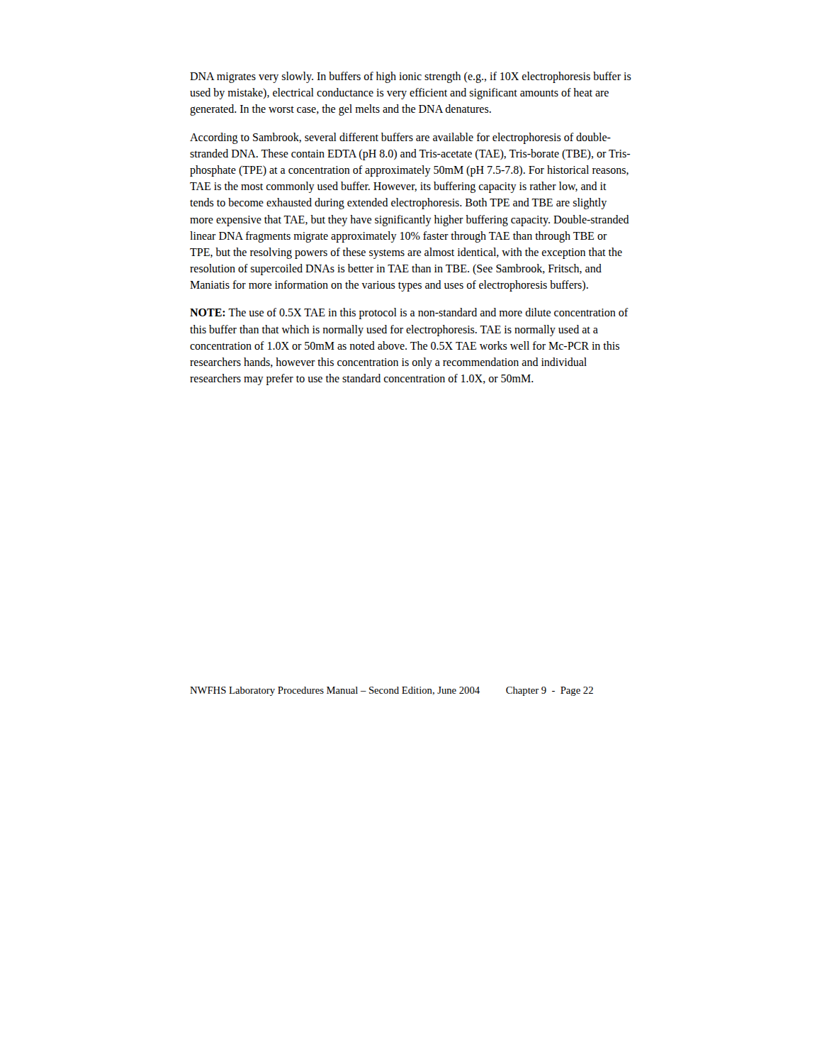DNA migrates very slowly. In buffers of high ionic strength (e.g., if 10X electrophoresis buffer is used by mistake), electrical conductance is very efficient and significant amounts of heat are generated. In the worst case, the gel melts and the DNA denatures.
According to Sambrook, several different buffers are available for electrophoresis of double-stranded DNA. These contain EDTA (pH 8.0) and Tris-acetate (TAE), Tris-borate (TBE), or Tris-phosphate (TPE) at a concentration of approximately 50mM (pH 7.5-7.8). For historical reasons, TAE is the most commonly used buffer. However, its buffering capacity is rather low, and it tends to become exhausted during extended electrophoresis. Both TPE and TBE are slightly more expensive that TAE, but they have significantly higher buffering capacity. Double-stranded linear DNA fragments migrate approximately 10% faster through TAE than through TBE or TPE, but the resolving powers of these systems are almost identical, with the exception that the resolution of supercoiled DNAs is better in TAE than in TBE. (See Sambrook, Fritsch, and Maniatis for more information on the various types and uses of electrophoresis buffers).
NOTE: The use of 0.5X TAE in this protocol is a non-standard and more dilute concentration of this buffer than that which is normally used for electrophoresis. TAE is normally used at a concentration of 1.0X or 50mM as noted above. The 0.5X TAE works well for Mc-PCR in this researchers hands, however this concentration is only a recommendation and individual researchers may prefer to use the standard concentration of 1.0X, or 50mM.
NWFHS Laboratory Procedures Manual – Second Edition, June 2004 Chapter 9 - Page 22